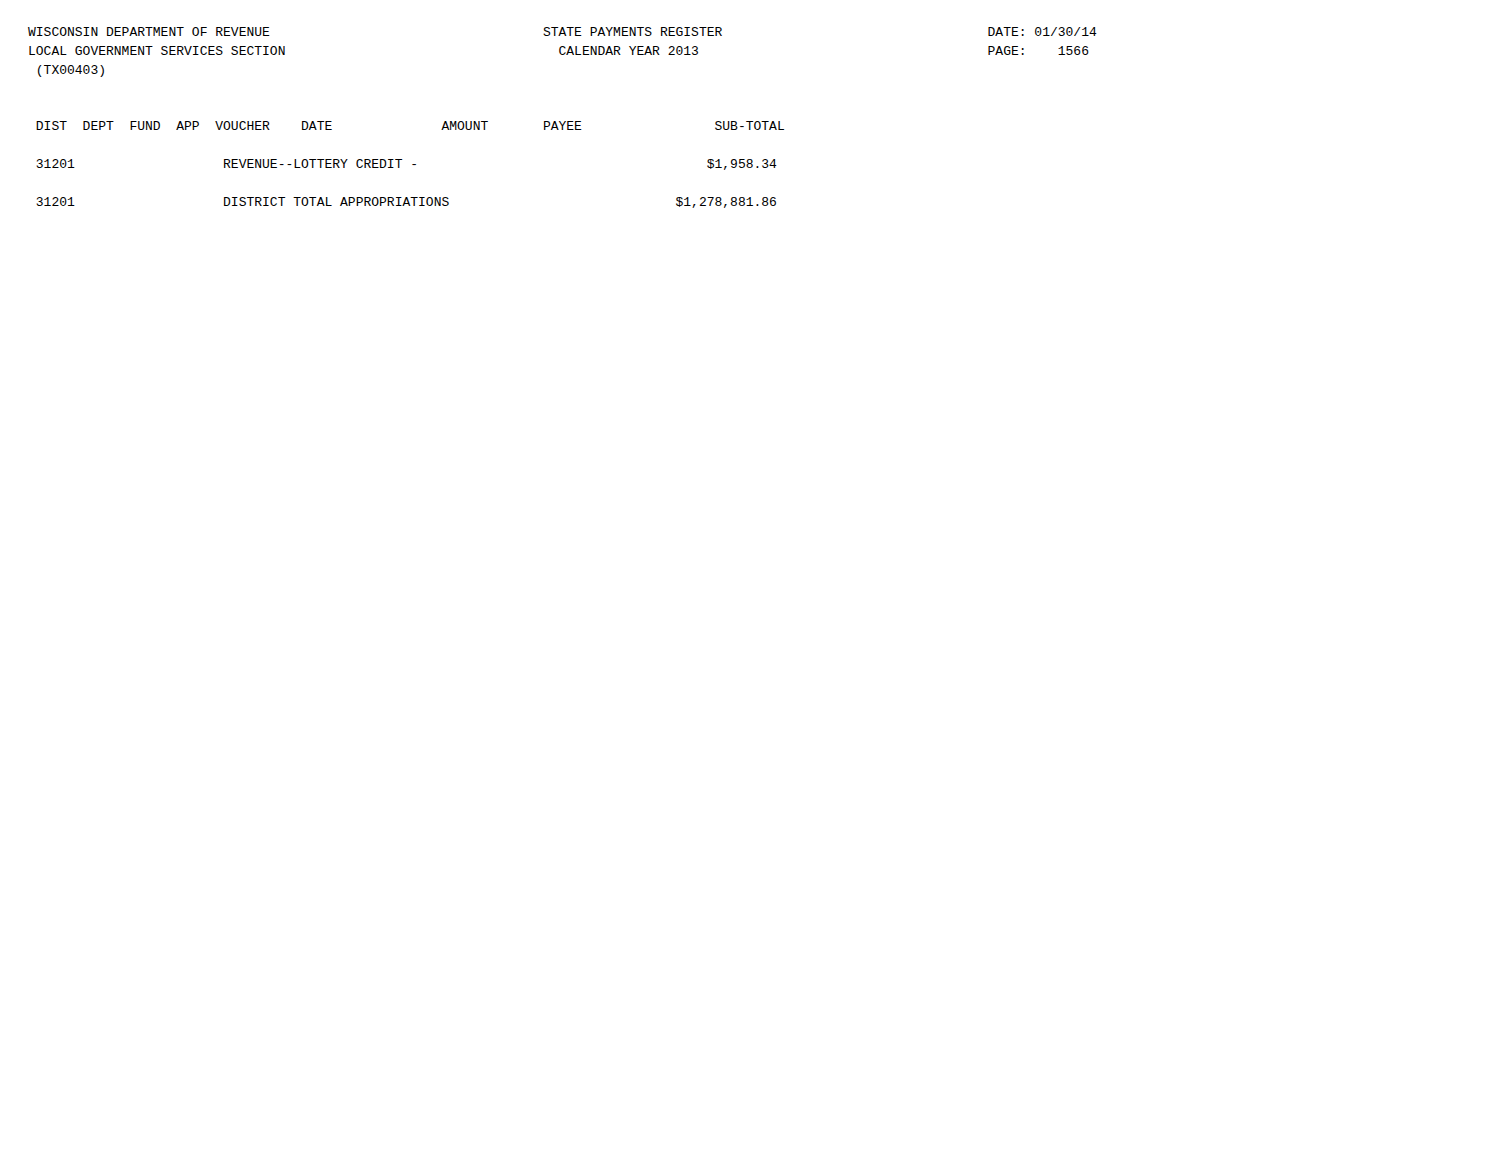WISCONSIN DEPARTMENT OF REVENUE                                   STATE PAYMENTS REGISTER                                  DATE: 01/30/14
LOCAL GOVERNMENT SERVICES SECTION                                   CALENDAR YEAR 2013                                     PAGE:    1566
 (TX00403)


 DIST  DEPT  FUND  APP  VOUCHER    DATE              AMOUNT       PAYEE                 SUB-TOTAL

 31201                   REVENUE--LOTTERY CREDIT -                                     $1,958.34

 31201                   DISTRICT TOTAL APPROPRIATIONS                             $1,278,881.86